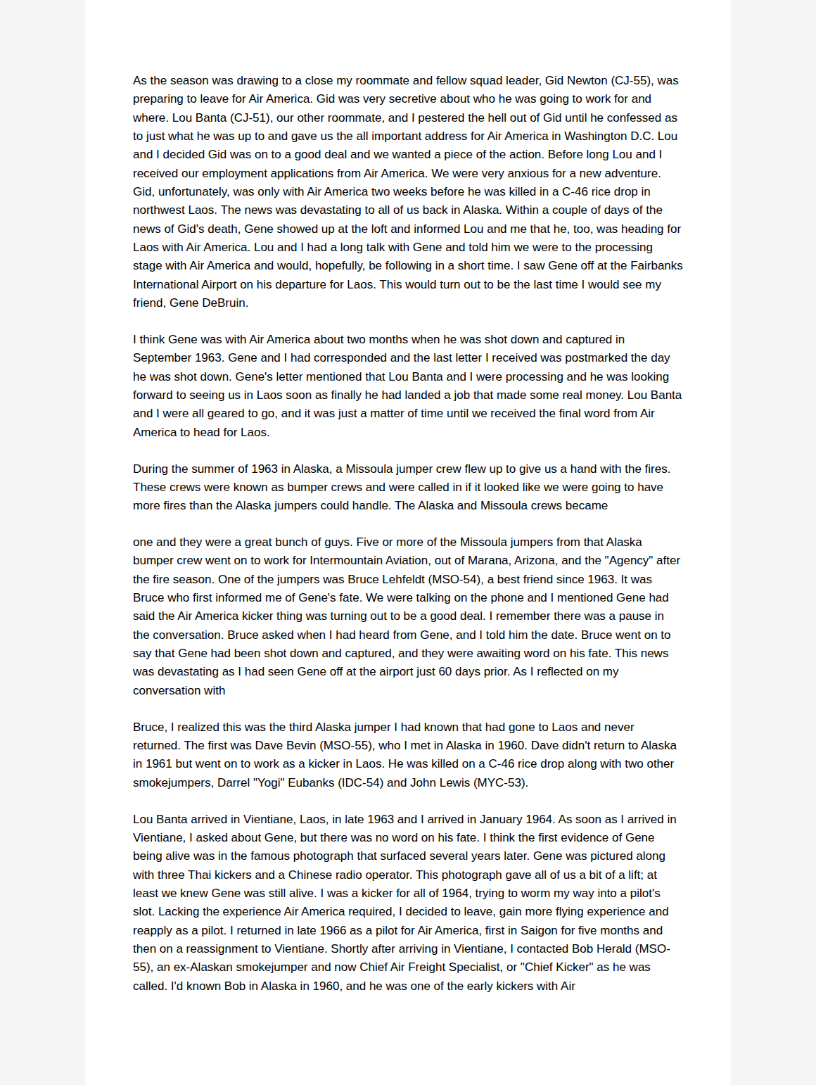As the season was drawing to a close my roommate and fellow squad leader, Gid Newton (CJ-55), was preparing to leave for Air America. Gid was very secretive about who he was going to work for and where. Lou Banta (CJ-51), our other roommate, and I pestered the hell out of Gid until he confessed as to just what he was up to and gave us the all important address for Air America in Washington D.C. Lou and I decided Gid was on to a good deal and we wanted a piece of the action. Before long Lou and I received our employment applications from Air America. We were very anxious for a new adventure. Gid, unfortunately, was only with Air America two weeks before he was killed in a C-46 rice drop in northwest Laos. The news was devastating to all of us back in Alaska. Within a couple of days of the news of Gid's death, Gene showed up at the loft and informed Lou and me that he, too, was heading for Laos with Air America. Lou and I had a long talk with Gene and told him we were to the processing stage with Air America and would, hopefully, be following in a short time. I saw Gene off at the Fairbanks International Airport on his departure for Laos. This would turn out to be the last time I would see my friend, Gene DeBruin.
I think Gene was with Air America about two months when he was shot down and captured in September 1963. Gene and I had corresponded and the last letter I received was postmarked the day he was shot down. Gene's letter mentioned that Lou Banta and I were processing and he was looking forward to seeing us in Laos soon as finally he had landed a job that made some real money. Lou Banta and I were all geared to go, and it was just a matter of time until we received the final word from Air America to head for Laos.
During the summer of 1963 in Alaska, a Missoula jumper crew flew up to give us a hand with the fires. These crews were known as bumper crews and were called in if it looked like we were going to have more fires than the Alaska jumpers could handle. The Alaska and Missoula crews became
one and they were a great bunch of guys. Five or more of the Missoula jumpers from that Alaska bumper crew went on to work for Intermountain Aviation, out of Marana, Arizona, and the "Agency" after the fire season. One of the jumpers was Bruce Lehfeldt (MSO-54), a best friend since 1963. It was Bruce who first informed me of Gene's fate. We were talking on the phone and I mentioned Gene had said the Air America kicker thing was turning out to be a good deal. I remember there was a pause in the conversation. Bruce asked when I had heard from Gene, and I told him the date. Bruce went on to say that Gene had been shot down and captured, and they were awaiting word on his fate. This news was devastating as I had seen Gene off at the airport just 60 days prior. As I reflected on my conversation with
Bruce, I realized this was the third Alaska jumper I had known that had gone to Laos and never returned. The first was Dave Bevin (MSO-55), who I met in Alaska in 1960. Dave didn't return to Alaska in 1961 but went on to work as a kicker in Laos. He was killed on a C-46 rice drop along with two other smokejumpers, Darrel "Yogi" Eubanks (IDC-54) and John Lewis (MYC-53).
Lou Banta arrived in Vientiane, Laos, in late 1963 and I arrived in January 1964. As soon as I arrived in Vientiane, I asked about Gene, but there was no word on his fate. I think the first evidence of Gene being alive was in the famous photograph that surfaced several years later. Gene was pictured along with three Thai kickers and a Chinese radio operator. This photograph gave all of us a bit of a lift; at least we knew Gene was still alive. I was a kicker for all of 1964, trying to worm my way into a pilot's slot. Lacking the experience Air America required, I decided to leave, gain more flying experience and reapply as a pilot. I returned in late 1966 as a pilot for Air America, first in Saigon for five months and then on a reassignment to Vientiane. Shortly after arriving in Vientiane, I contacted Bob Herald (MSO-55), an ex-Alaskan smokejumper and now Chief Air Freight Specialist, or "Chief Kicker" as he was called. I'd known Bob in Alaska in 1960, and he was one of the early kickers with Air